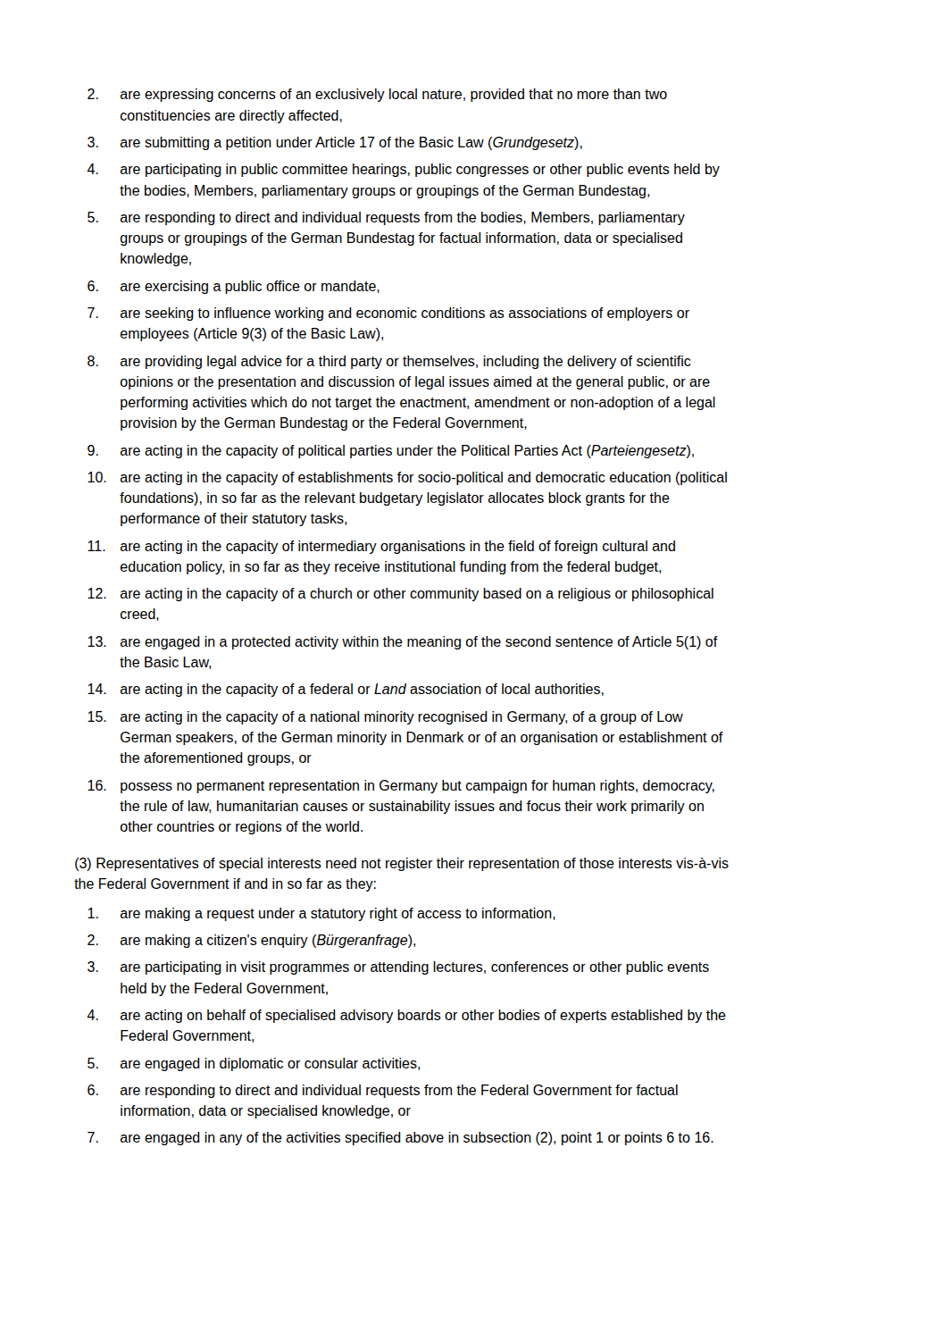are expressing concerns of an exclusively local nature, provided that no more than two constituencies are directly affected,
are submitting a petition under Article 17 of the Basic Law (Grundgesetz),
are participating in public committee hearings, public congresses or other public events held by the bodies, Members, parliamentary groups or groupings of the German Bundestag,
are responding to direct and individual requests from the bodies, Members, parliamentary groups or groupings of the German Bundestag for factual information, data or specialised knowledge,
are exercising a public office or mandate,
are seeking to influence working and economic conditions as associations of employers or employees (Article 9(3) of the Basic Law),
are providing legal advice for a third party or themselves, including the delivery of scientific opinions or the presentation and discussion of legal issues aimed at the general public, or are performing activities which do not target the enactment, amendment or non-adoption of a legal provision by the German Bundestag or the Federal Government,
are acting in the capacity of political parties under the Political Parties Act (Parteiengesetz),
are acting in the capacity of establishments for socio-political and democratic education (political foundations), in so far as the relevant budgetary legislator allocates block grants for the performance of their statutory tasks,
are acting in the capacity of intermediary organisations in the field of foreign cultural and education policy, in so far as they receive institutional funding from the federal budget,
are acting in the capacity of a church or other community based on a religious or philosophical creed,
are engaged in a protected activity within the meaning of the second sentence of Article 5(1) of the Basic Law,
are acting in the capacity of a federal or Land association of local authorities,
are acting in the capacity of a national minority recognised in Germany, of a group of Low German speakers, of the German minority in Denmark or of an organisation or establishment of the aforementioned groups, or
possess no permanent representation in Germany but campaign for human rights, democracy, the rule of law, humanitarian causes or sustainability issues and focus their work primarily on other countries or regions of the world.
(3) Representatives of special interests need not register their representation of those interests vis-à-vis the Federal Government if and in so far as they:
are making a request under a statutory right of access to information,
are making a citizen's enquiry (Bürgeranfrage),
are participating in visit programmes or attending lectures, conferences or other public events held by the Federal Government,
are acting on behalf of specialised advisory boards or other bodies of experts established by the Federal Government,
are engaged in diplomatic or consular activities,
are responding to direct and individual requests from the Federal Government for factual information, data or specialised knowledge, or
are engaged in any of the activities specified above in subsection (2), point 1 or points 6 to 16.